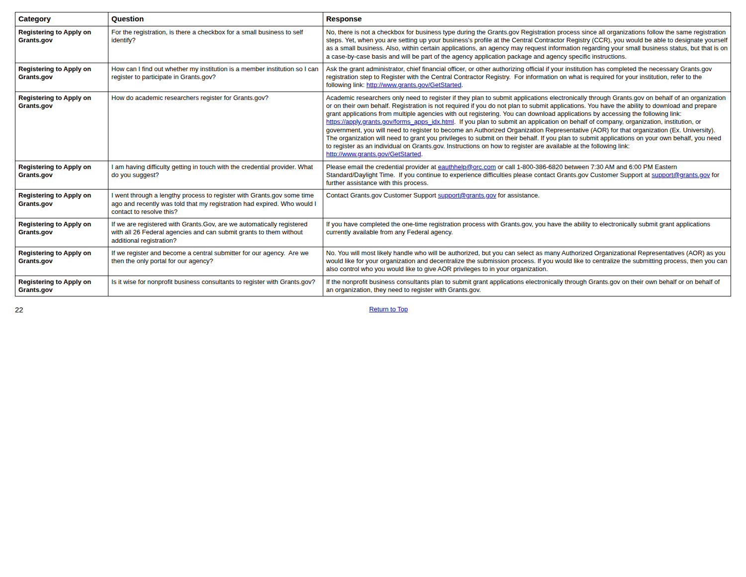| Category | Question | Response |
| --- | --- | --- |
| Registering to Apply on Grants.gov | For the registration, is there a checkbox for a small business to self identify? | No, there is not a checkbox for business type during the Grants.gov Registration process since all organizations follow the same registration steps. Yet, when you are setting up your business's profile at the Central Contractor Registry (CCR), you would be able to designate yourself as a small business. Also, within certain applications, an agency may request information regarding your small business status, but that is on a case-by-case basis and will be part of the agency application package and agency specific instructions. |
| Registering to Apply on Grants.gov | How can I find out whether my institution is a member institution so I can register to participate in Grants.gov? | Ask the grant administrator, chief financial officer, or other authorizing official if your institution has completed the necessary Grants.gov registration step to Register with the Central Contractor Registry. For information on what is required for your institution, refer to the following link: http://www.grants.gov/GetStarted . |
| Registering to Apply on Grants.gov | How do academic researchers register for Grants.gov? | Academic researchers only need to register if they plan to submit applications electronically through Grants.gov on behalf of an organization or on their own behalf. Registration is not required if you do not plan to submit applications. You have the ability to download and prepare grant applications from multiple agencies with out registering. You can download applications by accessing the following link: https://apply.grants.gov/forms_apps_idx.html . If you plan to submit an application on behalf of company, organization, institution, or government, you will need to register to become an Authorized Organization Representative (AOR) for that organization (Ex. University). The organization will need to grant you privileges to submit on their behalf. If you plan to submit applications on your own behalf, you need to register as an individual on Grants.gov. Instructions on how to register are available at the following link: http://www.grants.gov/GetStarted . |
| Registering to Apply on Grants.gov | I am having difficulty getting in touch with the credential provider. What do you suggest? | Please email the credential provider at eauthhelp@orc.com or call 1-800-386-6820 between 7:30 AM and 6:00 PM Eastern Standard/Daylight Time. If you continue to experience difficulties please contact Grants.gov Customer Support at support@grants.gov for further assistance with this process. |
| Registering to Apply on Grants.gov | I went through a lengthy process to register with Grants.gov some time ago and recently was told that my registration had expired. Who would I contact to resolve this? | Contact Grants.gov Customer Support support@grants.gov for assistance. |
| Registering to Apply on Grants.gov | If we are registered with Grants.Gov, are we automatically registered with all 26 Federal agencies and can submit grants to them without additional registration? | If you have completed the one-time registration process with Grants.gov, you have the ability to electronically submit grant applications currently available from any Federal agency. |
| Registering to Apply on Grants.gov | If we register and become a central submitter for our agency. Are we then the only portal for our agency? | No. You will most likely handle who will be authorized, but you can select as many Authorized Organizational Representatives (AOR) as you would like for your organization and decentralize the submission process. If you would like to centralize the submitting process, then you can also control who you would like to give AOR privileges to in your organization. |
| Registering to Apply on Grants.gov | Is it wise for nonprofit business consultants to register with Grants.gov? | If the nonprofit business consultants plan to submit grant applications electronically through Grants.gov on their own behalf or on behalf of an organization, they need to register with Grants.gov. |
22 Return to Top